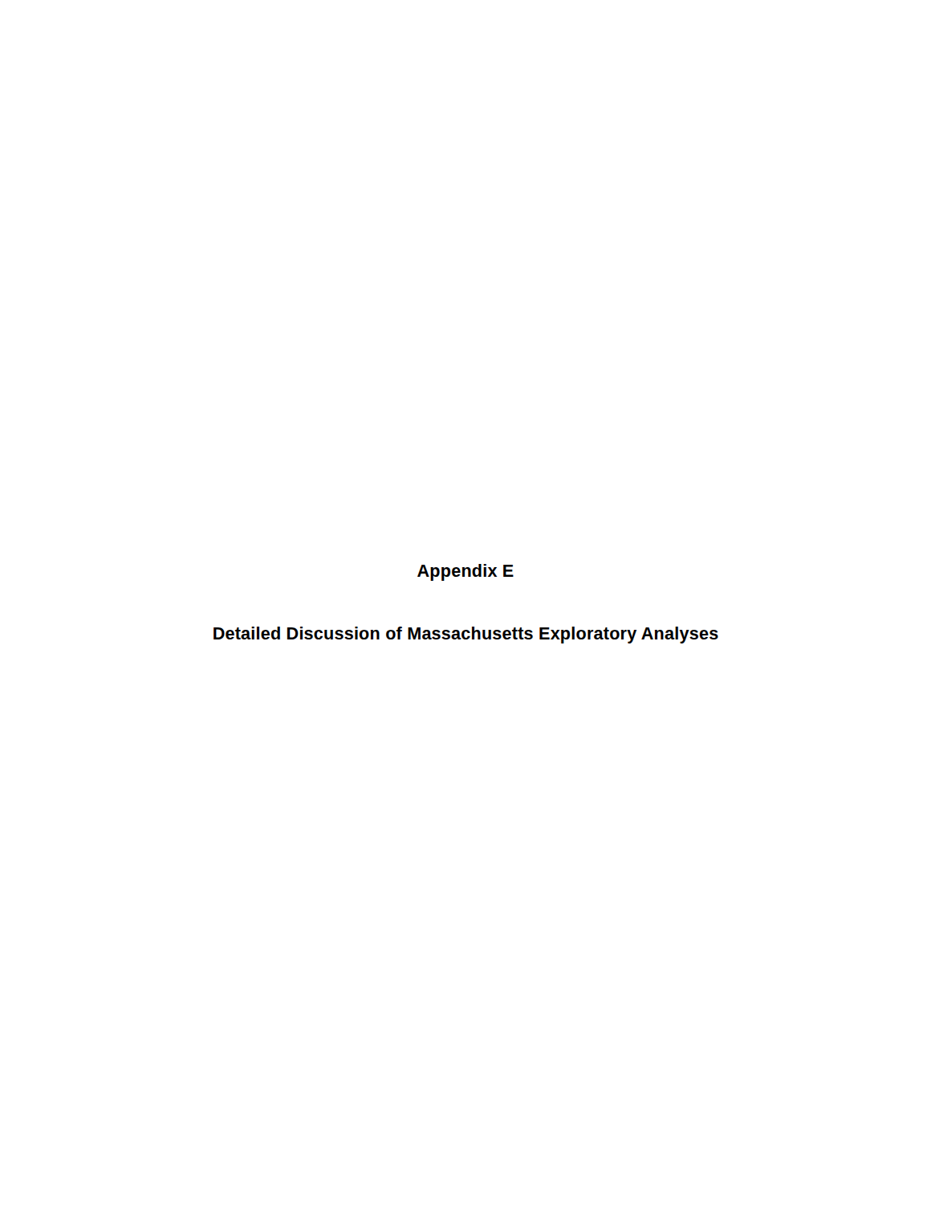Appendix E
Detailed Discussion of Massachusetts Exploratory Analyses